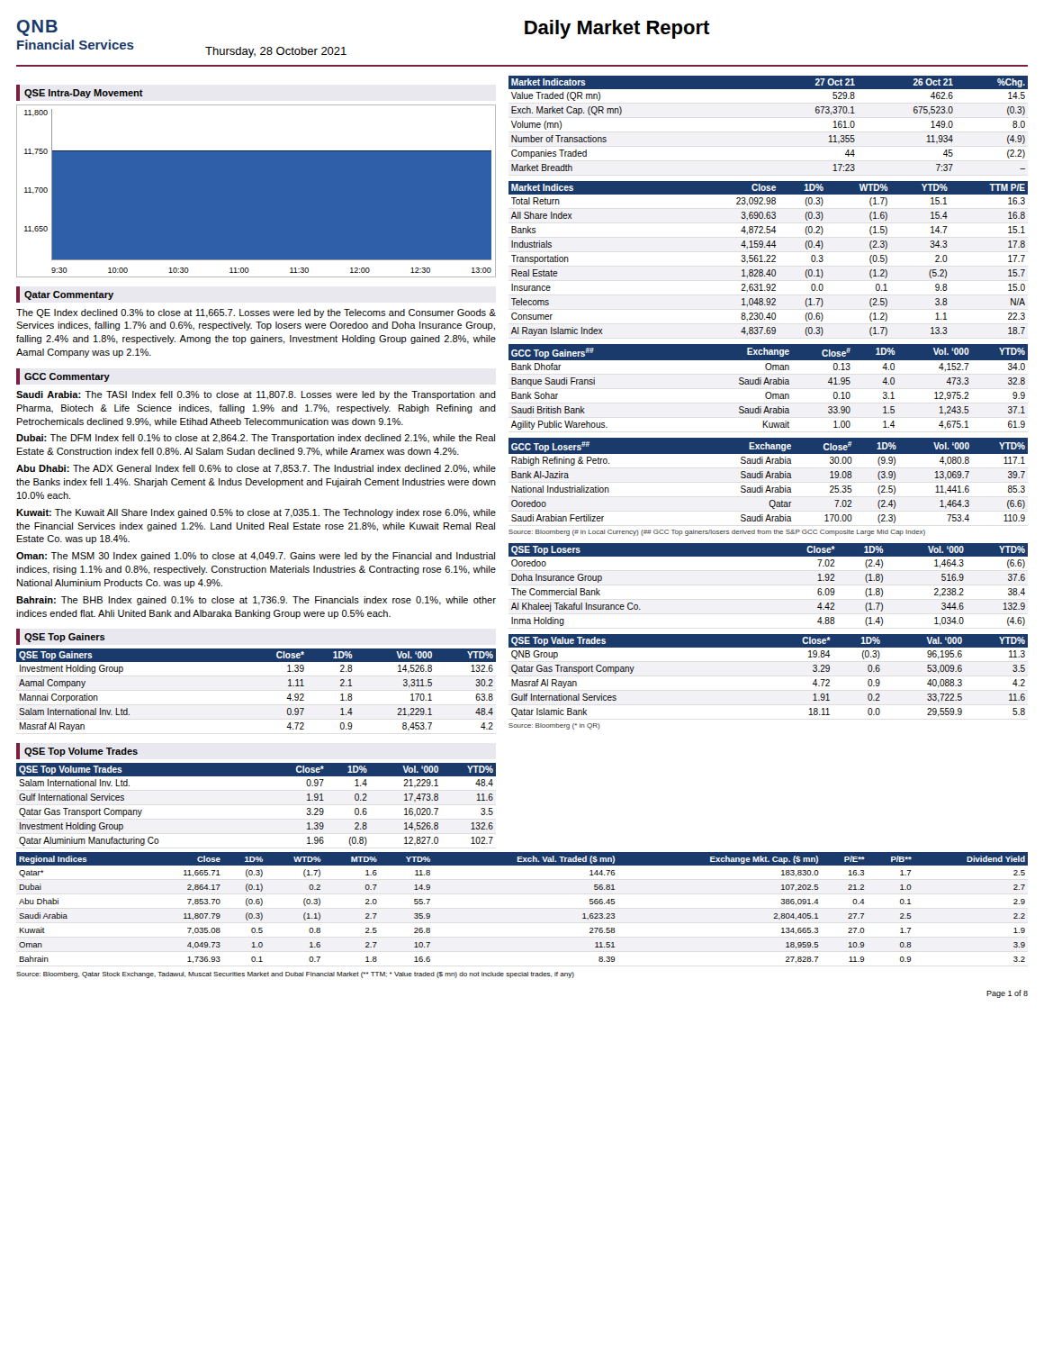QNB
Financial Services
Daily Market Report
Thursday, 28 October 2021
QSE Intra-Day Movement
11,800 11,750 11,700 11,650
9:3010:0010:3011:0011:3012:0012:3013:00
Qatar Commentary
The QE Index declined 0.3% to close at 11,665.7. Losses were led by the Telecoms and Consumer Goods & Services indices, falling 1.7% and 0.6%, respectively. Top losers were Ooredoo and Doha Insurance Group, falling 2.4% and 1.8%, respectively. Among the top gainers, Investment Holding Group gained 2.8%, while Aamal Company was up 2.1%.
GCC Commentary
Saudi Arabia: The TASI Index fell 0.3% to close at 11,807.8. Losses were led by the Transportation and Pharma, Biotech & Life Science indices, falling 1.9% and 1.7%, respectively. Rabigh Refining and Petrochemicals declined 9.9%, while Etihad Atheeb Telecommunication was down 9.1%.
Dubai: The DFM Index fell 0.1% to close at 2,864.2. The Transportation index declined 2.1%, while the Real Estate & Construction index fell 0.8%. Al Salam Sudan declined 9.7%, while Aramex was down 4.2%.
Abu Dhabi: The ADX General Index fell 0.6% to close at 7,853.7. The Industrial index declined 2.0%, while the Banks index fell 1.4%. Sharjah Cement & Indus Development and Fujairah Cement Industries were down 10.0% each.
Kuwait: The Kuwait All Share Index gained 0.5% to close at 7,035.1. The Technology index rose 6.0%, while the Financial Services index gained 1.2%. Land United Real Estate rose 21.8%, while Kuwait Remal Real Estate Co. was up 18.4%.
Oman: The MSM 30 Index gained 1.0% to close at 4,049.7. Gains were led by the Financial and Industrial indices, rising 1.1% and 0.8%, respectively. Construction Materials Industries & Contracting rose 6.1%, while National Aluminium Products Co. was up 4.9%.
Bahrain: The BHB Index gained 0.1% to close at 1,736.9. The Financials index rose 0.1%, while other indices ended flat. Ahli United Bank and Albaraka Banking Group were up 0.5% each.
QSE Top Gainers
| QSE Top Gainers | Close* | 1D% | Vol. ‘000 | YTD% |
| --- | --- | --- | --- | --- |
| Investment Holding Group | 1.39 | 2.8 | 14,526.8 | 132.6 |
| Aamal Company | 1.11 | 2.1 | 3,311.5 | 30.2 |
| Mannai Corporation | 4.92 | 1.8 | 170.1 | 63.8 |
| Salam International Inv. Ltd. | 0.97 | 1.4 | 21,229.1 | 48.4 |
| Masraf Al Rayan | 4.72 | 0.9 | 8,453.7 | 4.2 |
QSE Top Volume Trades
| QSE Top Volume Trades | Close* | 1D% | Vol. ‘000 | YTD% |
| --- | --- | --- | --- | --- |
| Salam International Inv. Ltd. | 0.97 | 1.4 | 21,229.1 | 48.4 |
| Gulf International Services | 1.91 | 0.2 | 17,473.8 | 11.6 |
| Qatar Gas Transport Company | 3.29 | 0.6 | 16,020.7 | 3.5 |
| Investment Holding Group | 1.39 | 2.8 | 14,526.8 | 132.6 |
| Qatar Aluminium Manufacturing Co | 1.96 | (0.8) | 12,827.0 | 102.7 |
| Market Indicators | 27 Oct 21 | 26 Oct 21 | %Chg. |
| --- | --- | --- | --- |
| Value Traded (QR mn) | 529.8 | 462.6 | 14.5 |
| Exch. Market Cap. (QR mn) | 673,370.1 | 675,523.0 | (0.3) |
| Volume (mn) | 161.0 | 149.0 | 8.0 |
| Number of Transactions | 11,355 | 11,934 | (4.9) |
| Companies Traded | 44 | 45 | (2.2) |
| Market Breadth | 17:23 | 7:37 | – |
| Market Indices | Close | 1D% | WTD% | YTD% | TTM P/E |
| --- | --- | --- | --- | --- | --- |
| Total Return | 23,092.98 | (0.3) | (1.7) | 15.1 | 16.3 |
| All Share Index | 3,690.63 | (0.3) | (1.6) | 15.4 | 16.8 |
| Banks | 4,872.54 | (0.2) | (1.5) | 14.7 | 15.1 |
| Industrials | 4,159.44 | (0.4) | (2.3) | 34.3 | 17.8 |
| Transportation | 3,561.22 | 0.3 | (0.5) | 2.0 | 17.7 |
| Real Estate | 1,828.40 | (0.1) | (1.2) | (5.2) | 15.7 |
| Insurance | 2,631.92 | 0.0 | 0.1 | 9.8 | 15.0 |
| Telecoms | 1,048.92 | (1.7) | (2.5) | 3.8 | N/A |
| Consumer | 8,230.40 | (0.6) | (1.2) | 1.1 | 22.3 |
| Al Rayan Islamic Index | 4,837.69 | (0.3) | (1.7) | 13.3 | 18.7 |
| GCC Top Gainers ## | Exchange | Close # | 1D% | Vol. ‘000 | YTD% |
| --- | --- | --- | --- | --- | --- |
| Bank Dhofar | Oman | 0.13 | 4.0 | 4,152.7 | 34.0 |
| Banque Saudi Fransi | Saudi Arabia | 41.95 | 4.0 | 473.3 | 32.8 |
| Bank Sohar | Oman | 0.10 | 3.1 | 12,975.2 | 9.9 |
| Saudi British Bank | Saudi Arabia | 33.90 | 1.5 | 1,243.5 | 37.1 |
| Agility Public Warehous. | Kuwait | 1.00 | 1.4 | 4,675.1 | 61.9 |
| GCC Top Losers ## | Exchange | Close # | 1D% | Vol. ‘000 | YTD% |
| --- | --- | --- | --- | --- | --- |
| Rabigh Refining & Petro. | Saudi Arabia | 30.00 | (9.9) | 4,080.8 | 117.1 |
| Bank Al-Jazira | Saudi Arabia | 19.08 | (3.9) | 13,069.7 | 39.7 |
| National Industrialization | Saudi Arabia | 25.35 | (2.5) | 11,441.6 | 85.3 |
| Ooredoo | Qatar | 7.02 | (2.4) | 1,464.3 | (6.6) |
| Saudi Arabian Fertilizer | Saudi Arabia | 170.00 | (2.3) | 753.4 | 110.9 |
Source: Bloomberg (# in Local Currency) (## GCC Top gainers/losers derived from the S&P GCC Composite Large Mid Cap Index)
| QSE Top Losers | Close* | 1D% | Vol. ‘000 | YTD% |
| --- | --- | --- | --- | --- |
| Ooredoo | 7.02 | (2.4) | 1,464.3 | (6.6) |
| Doha Insurance Group | 1.92 | (1.8) | 516.9 | 37.6 |
| The Commercial Bank | 6.09 | (1.8) | 2,238.2 | 38.4 |
| Al Khaleej Takaful Insurance Co. | 4.42 | (1.7) | 344.6 | 132.9 |
| Inma Holding | 4.88 | (1.4) | 1,034.0 | (4.6) |
| QSE Top Value Trades | Close* | 1D% | Val. ‘000 | YTD% |
| --- | --- | --- | --- | --- |
| QNB Group | 19.84 | (0.3) | 96,195.6 | 11.3 |
| Qatar Gas Transport Company | 3.29 | 0.6 | 53,009.6 | 3.5 |
| Masraf Al Rayan | 4.72 | 0.9 | 40,088.3 | 4.2 |
| Gulf International Services | 1.91 | 0.2 | 33,722.5 | 11.6 |
| Qatar Islamic Bank | 18.11 | 0.0 | 29,559.9 | 5.8 |
Source: Bloomberg (* in QR)
| Regional Indices | Close | 1D% | WTD% | MTD% | YTD% | Exch. Val. Traded ($ mn) | Exchange Mkt. Cap. ($ mn) | P/E** | P/B** | Dividend Yield |
| --- | --- | --- | --- | --- | --- | --- | --- | --- | --- | --- |
| Qatar* | 11,665.71 | (0.3) | (1.7) | 1.6 | 11.8 | 144.76 | 183,830.0 | 16.3 | 1.7 | 2.5 |
| Dubai | 2,864.17 | (0.1) | 0.2 | 0.7 | 14.9 | 56.81 | 107,202.5 | 21.2 | 1.0 | 2.7 |
| Abu Dhabi | 7,853.70 | (0.6) | (0.3) | 2.0 | 55.7 | 566.45 | 386,091.4 | 0.4 | 0.1 | 2.9 |
| Saudi Arabia | 11,807.79 | (0.3) | (1.1) | 2.7 | 35.9 | 1,623.23 | 2,804,405.1 | 27.7 | 2.5 | 2.2 |
| Kuwait | 7,035.08 | 0.5 | 0.8 | 2.5 | 26.8 | 276.58 | 134,665.3 | 27.0 | 1.7 | 1.9 |
| Oman | 4,049.73 | 1.0 | 1.6 | 2.7 | 10.7 | 11.51 | 18,959.5 | 10.9 | 0.8 | 3.9 |
| Bahrain | 1,736.93 | 0.1 | 0.7 | 1.8 | 16.6 | 8.39 | 27,828.7 | 11.9 | 0.9 | 3.2 |
Source: Bloomberg, Qatar Stock Exchange, Tadawul, Muscat Securities Market and Dubai Financial Market (** TTM; * Value traded ($ mn) do not include special trades, if any)
Page 1 of 8